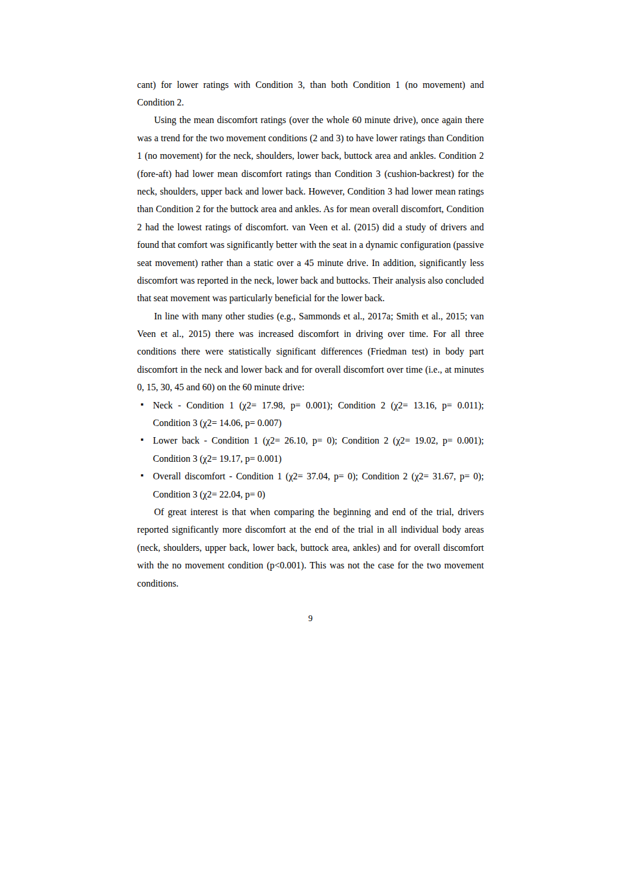cant) for lower ratings with Condition 3, than both Condition 1 (no movement) and Condition 2.
Using the mean discomfort ratings (over the whole 60 minute drive), once again there was a trend for the two movement conditions (2 and 3) to have lower ratings than Condition 1 (no movement) for the neck, shoulders, lower back, buttock area and ankles. Condition 2 (fore-aft) had lower mean discomfort ratings than Condition 3 (cushion-backrest) for the neck, shoulders, upper back and lower back. However, Condition 3 had lower mean ratings than Condition 2 for the buttock area and ankles. As for mean overall discomfort, Condition 2 had the lowest ratings of discomfort. van Veen et al. (2015) did a study of drivers and found that comfort was significantly better with the seat in a dynamic configuration (passive seat movement) rather than a static over a 45 minute drive. In addition, significantly less discomfort was reported in the neck, lower back and buttocks. Their analysis also concluded that seat movement was particularly beneficial for the lower back.
In line with many other studies (e.g., Sammonds et al., 2017a; Smith et al., 2015; van Veen et al., 2015) there was increased discomfort in driving over time. For all three conditions there were statistically significant differences (Friedman test) in body part discomfort in the neck and lower back and for overall discomfort over time (i.e., at minutes 0, 15, 30, 45 and 60) on the 60 minute drive:
Neck - Condition 1 (χ2= 17.98, p= 0.001); Condition 2 (χ2= 13.16, p= 0.011); Condition 3 (χ2= 14.06, p= 0.007)
Lower back - Condition 1 (χ2= 26.10, p= 0); Condition 2 (χ2= 19.02, p= 0.001); Condition 3 (χ2= 19.17, p= 0.001)
Overall discomfort - Condition 1 (χ2= 37.04, p= 0); Condition 2 (χ2= 31.67, p= 0); Condition 3 (χ2= 22.04, p= 0)
Of great interest is that when comparing the beginning and end of the trial, drivers reported significantly more discomfort at the end of the trial in all individual body areas (neck, shoulders, upper back, lower back, buttock area, ankles) and for overall discomfort with the no movement condition (p<0.001). This was not the case for the two movement conditions.
9